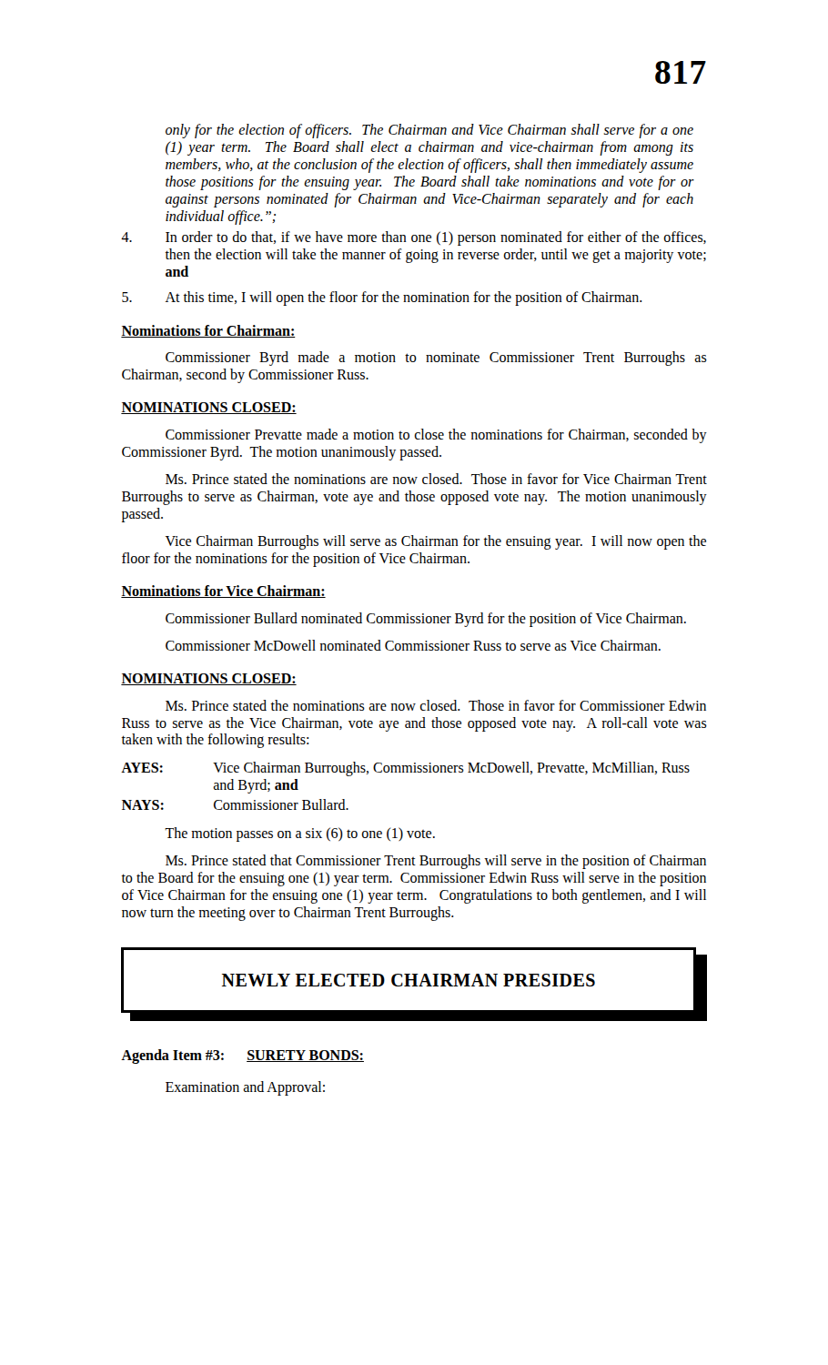817
only for the election of officers. The Chairman and Vice Chairman shall serve for a one (1) year term. The Board shall elect a chairman and vice-chairman from among its members, who, at the conclusion of the election of officers, shall then immediately assume those positions for the ensuing year. The Board shall take nominations and vote for or against persons nominated for Chairman and Vice-Chairman separately and for each individual office.”;
4. In order to do that, if we have more than one (1) person nominated for either of the offices, then the election will take the manner of going in reverse order, until we get a majority vote; and
5. At this time, I will open the floor for the nomination for the position of Chairman.
Nominations for Chairman:
Commissioner Byrd made a motion to nominate Commissioner Trent Burroughs as Chairman, second by Commissioner Russ.
NOMINATIONS CLOSED:
Commissioner Prevatte made a motion to close the nominations for Chairman, seconded by Commissioner Byrd. The motion unanimously passed.
Ms. Prince stated the nominations are now closed. Those in favor for Vice Chairman Trent Burroughs to serve as Chairman, vote aye and those opposed vote nay. The motion unanimously passed.
Vice Chairman Burroughs will serve as Chairman for the ensuing year. I will now open the floor for the nominations for the position of Vice Chairman.
Nominations for Vice Chairman:
Commissioner Bullard nominated Commissioner Byrd for the position of Vice Chairman.
Commissioner McDowell nominated Commissioner Russ to serve as Vice Chairman.
NOMINATIONS CLOSED:
Ms. Prince stated the nominations are now closed. Those in favor for Commissioner Edwin Russ to serve as the Vice Chairman, vote aye and those opposed vote nay. A roll-call vote was taken with the following results:
AYES:
Vice Chairman Burroughs, Commissioners McDowell, Prevatte, McMillian, Russ and Byrd; and
NAYS:
Commissioner Bullard.
The motion passes on a six (6) to one (1) vote.
Ms. Prince stated that Commissioner Trent Burroughs will serve in the position of Chairman to the Board for the ensuing one (1) year term. Commissioner Edwin Russ will serve in the position of Vice Chairman for the ensuing one (1) year term. Congratulations to both gentlemen, and I will now turn the meeting over to Chairman Trent Burroughs.
NEWLY ELECTED CHAIRMAN PRESIDES
Agenda Item #3: SURETY BONDS:
Examination and Approval: